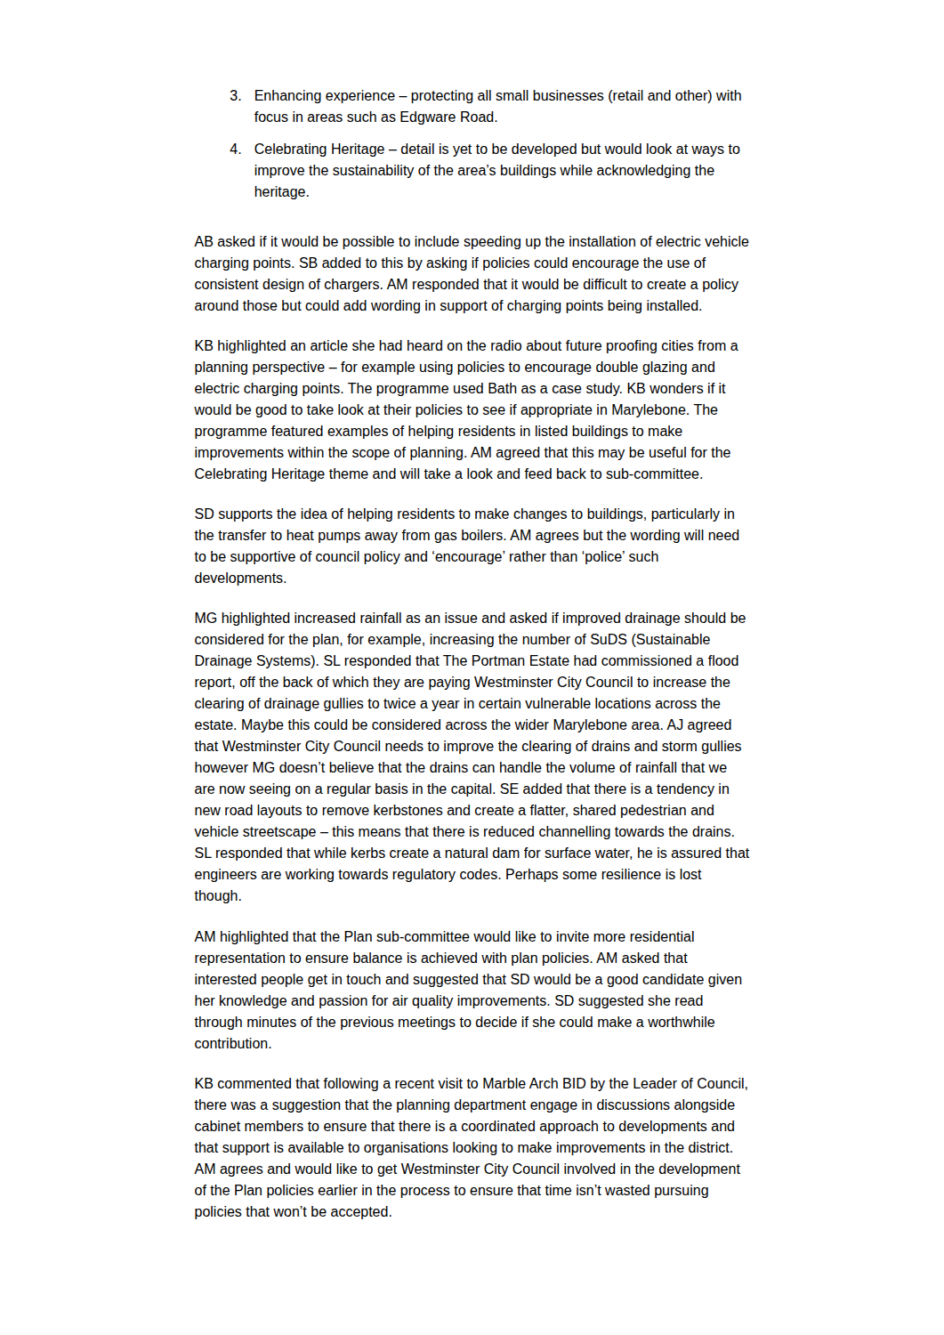Enhancing experience – protecting all small businesses (retail and other) with focus in areas such as Edgware Road.
Celebrating Heritage – detail is yet to be developed but would look at ways to improve the sustainability of the area’s buildings while acknowledging the heritage.
AB asked if it would be possible to include speeding up the installation of electric vehicle charging points. SB added to this by asking if policies could encourage the use of consistent design of chargers. AM responded that it would be difficult to create a policy around those but could add wording in support of charging points being installed.
KB highlighted an article she had heard on the radio about future proofing cities from a planning perspective – for example using policies to encourage double glazing and electric charging points. The programme used Bath as a case study. KB wonders if it would be good to take look at their policies to see if appropriate in Marylebone. The programme featured examples of helping residents in listed buildings to make improvements within the scope of planning. AM agreed that this may be useful for the Celebrating Heritage theme and will take a look and feed back to sub-committee.
SD supports the idea of helping residents to make changes to buildings, particularly in the transfer to heat pumps away from gas boilers. AM agrees but the wording will need to be supportive of council policy and ‘encourage’ rather than ‘police’ such developments.
MG highlighted increased rainfall as an issue and asked if improved drainage should be considered for the plan, for example, increasing the number of SuDS (Sustainable Drainage Systems). SL responded that The Portman Estate had commissioned a flood report, off the back of which they are paying Westminster City Council to increase the clearing of drainage gullies to twice a year in certain vulnerable locations across the estate. Maybe this could be considered across the wider Marylebone area. AJ agreed that Westminster City Council needs to improve the clearing of drains and storm gullies however MG doesn’t believe that the drains can handle the volume of rainfall that we are now seeing on a regular basis in the capital. SE added that there is a tendency in new road layouts to remove kerbstones and create a flatter, shared pedestrian and vehicle streetscape – this means that there is reduced channelling towards the drains. SL responded that while kerbs create a natural dam for surface water, he is assured that engineers are working towards regulatory codes. Perhaps some resilience is lost though.
AM highlighted that the Plan sub-committee would like to invite more residential representation to ensure balance is achieved with plan policies. AM asked that interested people get in touch and suggested that SD would be a good candidate given her knowledge and passion for air quality improvements. SD suggested she read through minutes of the previous meetings to decide if she could make a worthwhile contribution.
KB commented that following a recent visit to Marble Arch BID by the Leader of Council, there was a suggestion that the planning department engage in discussions alongside cabinet members to ensure that there is a coordinated approach to developments and that support is available to organisations looking to make improvements in the district. AM agrees and would like to get Westminster City Council involved in the development of the Plan policies earlier in the process to ensure that time isn’t wasted pursuing policies that won’t be accepted.